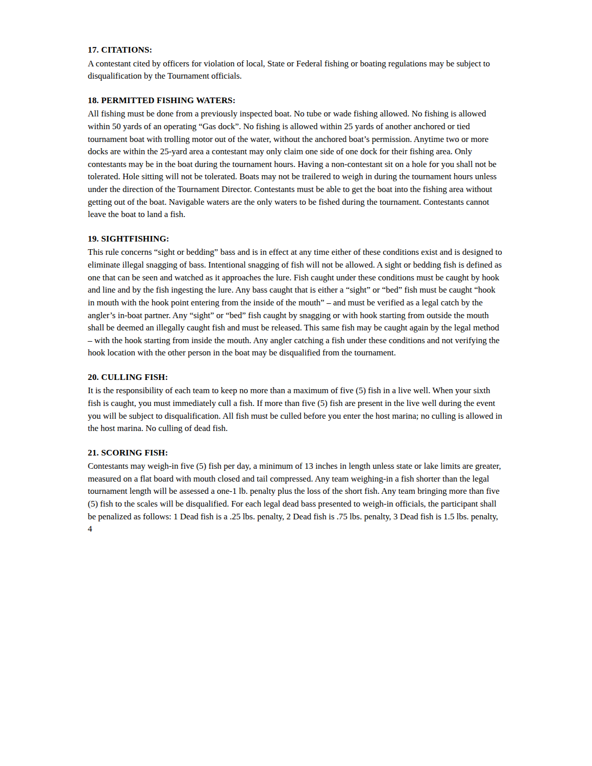17. CITATIONS:
A contestant cited by officers for violation of local, State or Federal fishing or boating regulations may be subject to disqualification by the Tournament officials.
18. PERMITTED FISHING WATERS:
All fishing must be done from a previously inspected boat. No tube or wade fishing allowed. No fishing is allowed within 50 yards of an operating “Gas dock”. No fishing is allowed within 25 yards of another anchored or tied tournament boat with trolling motor out of the water, without the anchored boat’s permission. Anytime two or more docks are within the 25-yard area a contestant may only claim one side of one dock for their fishing area. Only contestants may be in the boat during the tournament hours. Having a non-contestant sit on a hole for you shall not be tolerated. Hole sitting will not be tolerated. Boats may not be trailered to weigh in during the tournament hours unless under the direction of the Tournament Director. Contestants must be able to get the boat into the fishing area without getting out of the boat. Navigable waters are the only waters to be fished during the tournament. Contestants cannot leave the boat to land a fish.
19. SIGHTFISHING:
This rule concerns “sight or bedding” bass and is in effect at any time either of these conditions exist and is designed to eliminate illegal snagging of bass. Intentional snagging of fish will not be allowed. A sight or bedding fish is defined as one that can be seen and watched as it approaches the lure. Fish caught under these conditions must be caught by hook and line and by the fish ingesting the lure. Any bass caught that is either a “sight” or “bed” fish must be caught “hook in mouth with the hook point entering from the inside of the mouth” – and must be verified as a legal catch by the angler’s in-boat partner. Any “sight” or “bed” fish caught by snagging or with hook starting from outside the mouth shall be deemed an illegally caught fish and must be released. This same fish may be caught again by the legal method – with the hook starting from inside the mouth. Any angler catching a fish under these conditions and not verifying the hook location with the other person in the boat may be disqualified from the tournament.
20. CULLING FISH:
It is the responsibility of each team to keep no more than a maximum of five (5) fish in a live well. When your sixth fish is caught, you must immediately cull a fish. If more than five (5) fish are present in the live well during the event you will be subject to disqualification. All fish must be culled before you enter the host marina; no culling is allowed in the host marina. No culling of dead fish.
21. SCORING FISH:
Contestants may weigh-in five (5) fish per day, a minimum of 13 inches in length unless state or lake limits are greater, measured on a flat board with mouth closed and tail compressed. Any team weighing-in a fish shorter than the legal tournament length will be assessed a one-1 lb. penalty plus the loss of the short fish. Any team bringing more than five (5) fish to the scales will be disqualified. For each legal dead bass presented to weigh-in officials, the participant shall be penalized as follows: 1 Dead fish is a .25 lbs. penalty, 2 Dead fish is .75 lbs. penalty, 3 Dead fish is 1.5 lbs. penalty, 4